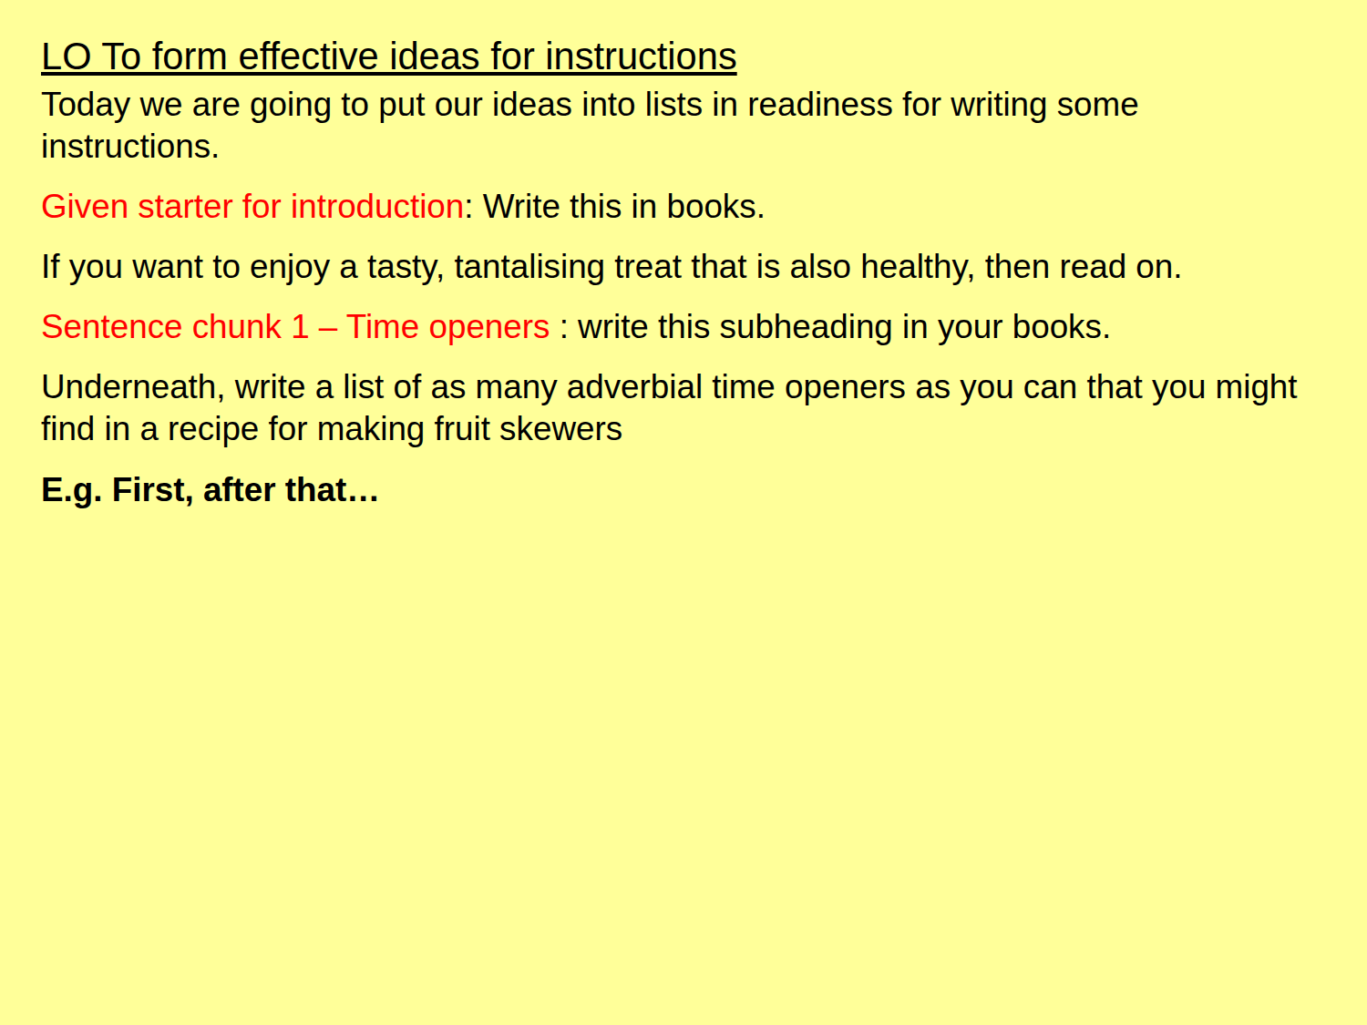LO To form effective ideas for instructions
Today we are going to put our ideas into lists in readiness for writing some instructions.
Given starter for introduction: Write this in books.
If you want to enjoy a tasty, tantalising treat that is also healthy, then read on.
Sentence chunk 1 – Time openers : write this subheading in your books.
Underneath, write a list of as many adverbial time openers as you can that you might find in a recipe for making fruit skewers
E.g. First, after that…